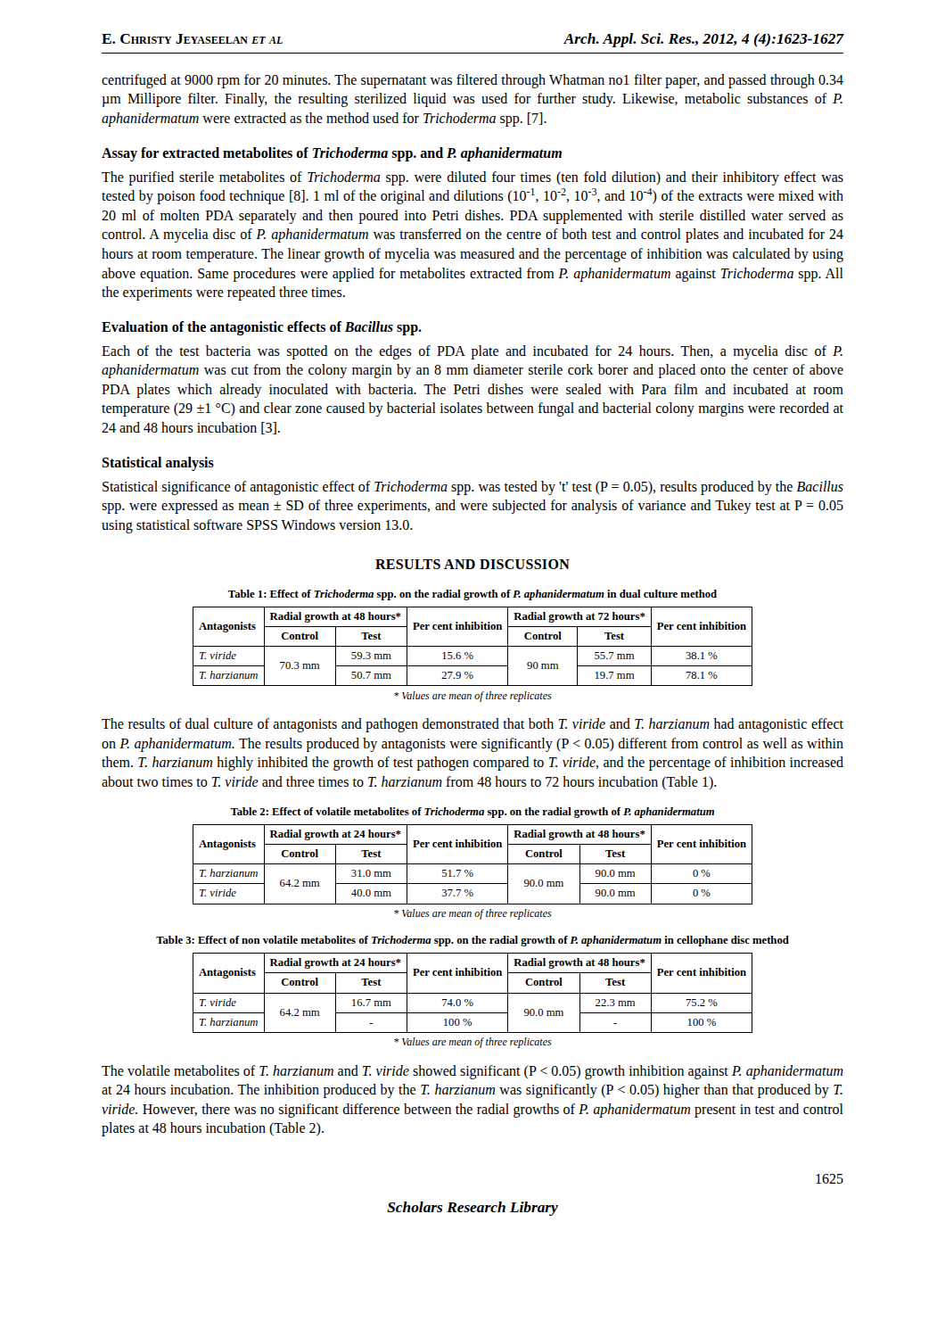E. Christy Jeyaseelan et al Arch. Appl. Sci. Res., 2012, 4 (4):1623-1627
centrifuged at 9000 rpm for 20 minutes. The supernatant was filtered through Whatman no1 filter paper, and passed through 0.34 µm Millipore filter. Finally, the resulting sterilized liquid was used for further study. Likewise, metabolic substances of P. aphanidermatum were extracted as the method used for Trichoderma spp. [7].
Assay for extracted metabolites of Trichoderma spp. and P. aphanidermatum
The purified sterile metabolites of Trichoderma spp. were diluted four times (ten fold dilution) and their inhibitory effect was tested by poison food technique [8]. 1 ml of the original and dilutions (10-1, 10-2, 10-3, and 10-4) of the extracts were mixed with 20 ml of molten PDA separately and then poured into Petri dishes. PDA supplemented with sterile distilled water served as control. A mycelia disc of P. aphanidermatum was transferred on the centre of both test and control plates and incubated for 24 hours at room temperature. The linear growth of mycelia was measured and the percentage of inhibition was calculated by using above equation. Same procedures were applied for metabolites extracted from P. aphanidermatum against Trichoderma spp. All the experiments were repeated three times.
Evaluation of the antagonistic effects of Bacillus spp.
Each of the test bacteria was spotted on the edges of PDA plate and incubated for 24 hours. Then, a mycelia disc of P. aphanidermatum was cut from the colony margin by an 8 mm diameter sterile cork borer and placed onto the center of above PDA plates which already inoculated with bacteria. The Petri dishes were sealed with Para film and incubated at room temperature (29 ±1 °C) and clear zone caused by bacterial isolates between fungal and bacterial colony margins were recorded at 24 and 48 hours incubation [3].
Statistical analysis
Statistical significance of antagonistic effect of Trichoderma spp. was tested by 't' test (P = 0.05), results produced by the Bacillus spp. were expressed as mean ± SD of three experiments, and were subjected for analysis of variance and Tukey test at P = 0.05 using statistical software SPSS Windows version 13.0.
RESULTS AND DISCUSSION
Table 1: Effect of Trichoderma spp. on the radial growth of P. aphanidermatum in dual culture method
| Antagonists | Radial growth at 48 hours* | Per cent inhibition | Radial growth at 72 hours* | Per cent inhibition |
| --- | --- | --- | --- | --- |
| Control | Test | Control | Test |
| T. viride | 70.3 mm | 59.3 mm | 15.6 % | 90 mm | 55.7 mm | 38.1 % |
| T. harzianum | 50.7 mm | 27.9 % | 19.7 mm | 78.1 % |
* Values are mean of three replicates
The results of dual culture of antagonists and pathogen demonstrated that both T. viride and T. harzianum had antagonistic effect on P. aphanidermatum. The results produced by antagonists were significantly (P < 0.05) different from control as well as within them. T. harzianum highly inhibited the growth of test pathogen compared to T. viride, and the percentage of inhibition increased about two times to T. viride and three times to T. harzianum from 48 hours to 72 hours incubation (Table 1).
Table 2: Effect of volatile metabolites of Trichoderma spp. on the radial growth of P. aphanidermatum
| Antagonists | Radial growth at 24 hours* | Per cent inhibition | Radial growth at 48 hours* | Per cent inhibition |
| --- | --- | --- | --- | --- |
| Control | Test | Control | Test |
| T. harzianum | 64.2 mm | 31.0 mm | 51.7 % | 90.0 mm | 90.0 mm | 0 % |
| T. viride | 40.0 mm | 37.7 % | 90.0 mm | 0 % |
* Values are mean of three replicates
Table 3: Effect of non volatile metabolites of Trichoderma spp. on the radial growth of P. aphanidermatum in cellophane disc method
| Antagonists | Radial growth at 24 hours* | Per cent inhibition | Radial growth at 48 hours* | Per cent inhibition |
| --- | --- | --- | --- | --- |
| Control | Test | Control | Test |
| T. viride | 64.2 mm | 16.7 mm | 74.0 % | 90.0 mm | 22.3 mm | 75.2 % |
| T. harzianum | - | 100 % | - | 100 % |
* Values are mean of three replicates
The volatile metabolites of T. harzianum and T. viride showed significant (P < 0.05) growth inhibition against P. aphanidermatum at 24 hours incubation. The inhibition produced by the T. harzianum was significantly (P < 0.05) higher than that produced by T. viride. However, there was no significant difference between the radial growths of P. aphanidermatum present in test and control plates at 48 hours incubation (Table 2).
1625
Scholars Research Library